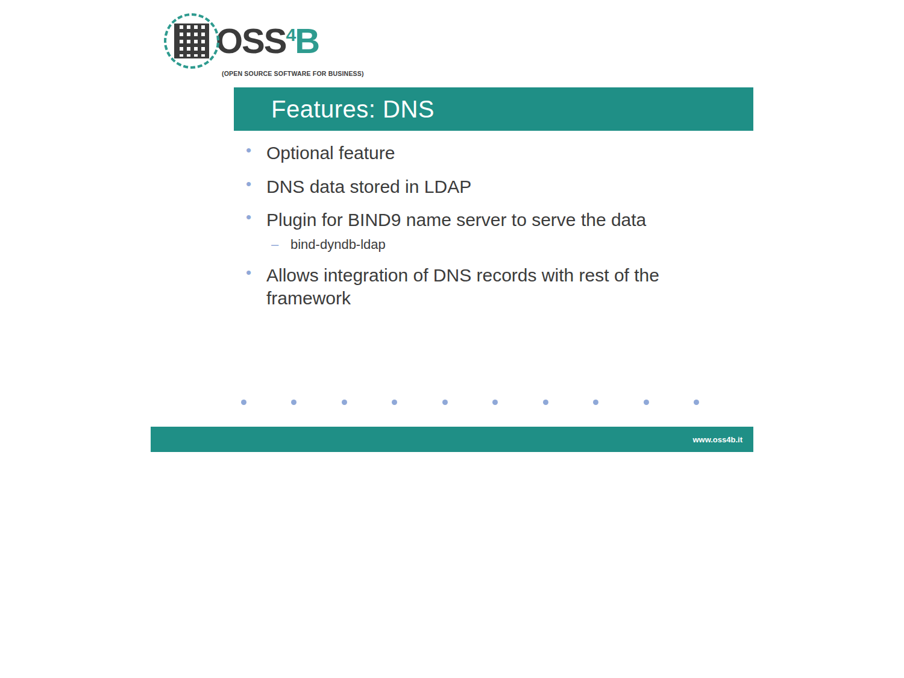OSS4B
(OPEN SOURCE SOFTWARE FOR BUSINESS)
Features: DNS
Optional feature
DNS data stored in LDAP
Plugin for BIND9 name server to serve the data
bind-dyndb-ldap
Allows integration of DNS records with rest of the framework
www.oss4b.it